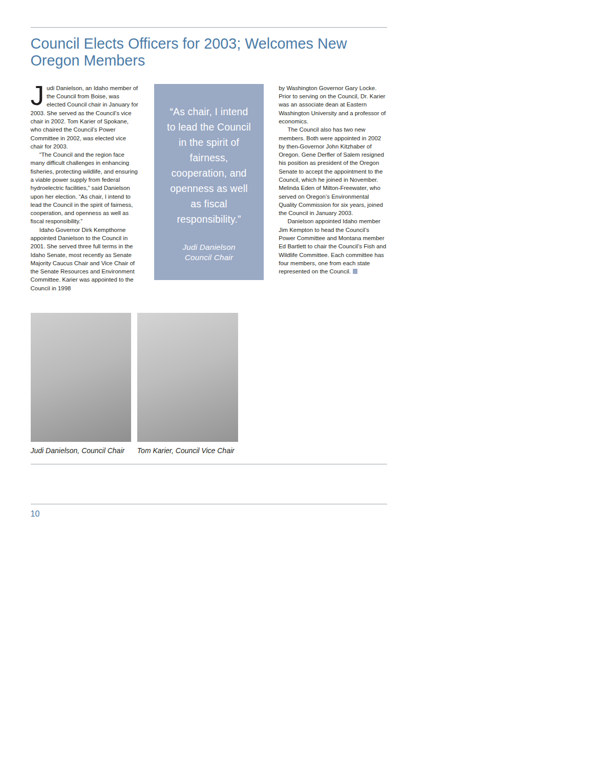Council Elects Officers for 2003; Welcomes New Oregon Members
Judi Danielson, an Idaho member of the Council from Boise, was elected Council chair in January for 2003. She served as the Council’s vice chair in 2002. Tom Karier of Spokane, who chaired the Council’s Power Committee in 2002, was elected vice chair for 2003.
“The Council and the region face many difficult challenges in enhancing fisheries, protecting wildlife, and ensuring a viable power supply from federal hydroelectric facilities,” said Danielson upon her election. “As chair, I intend to lead the Council in the spirit of fairness, cooperation, and openness as well as fiscal responsibility.”
Idaho Governor Dirk Kempthorne appointed Danielson to the Council in 2001. She served three full terms in the Idaho Senate, most recently as Senate Majority Caucus Chair and Vice Chair of the Senate Resources and Environment Committee. Karier was appointed to the Council in 1998
“As chair, I intend to lead the Council in the spirit of fairness, cooperation, and openness as well as fiscal responsibility.”
Judi Danielson
Council Chair
by Washington Governor Gary Locke. Prior to serving on the Council, Dr. Karier was an associate dean at Eastern Washington University and a professor of economics.
The Council also has two new members. Both were appointed in 2002 by then-Governor John Kitzhaber of Oregon. Gene Derfler of Salem resigned his position as president of the Oregon Senate to accept the appointment to the Council, which he joined in November. Melinda Eden of Milton-Freewater, who served on Oregon’s Environmental Quality Commission for six years, joined the Council in January 2003.
Danielson appointed Idaho member Jim Kempton to head the Council’s Power Committee and Montana member Ed Bartlett to chair the Council’s Fish and Wildlife Committee. Each committee has four members, one from each state represented on the Council.
Judi Danielson, Council Chair
Tom Karier, Council Vice Chair
10